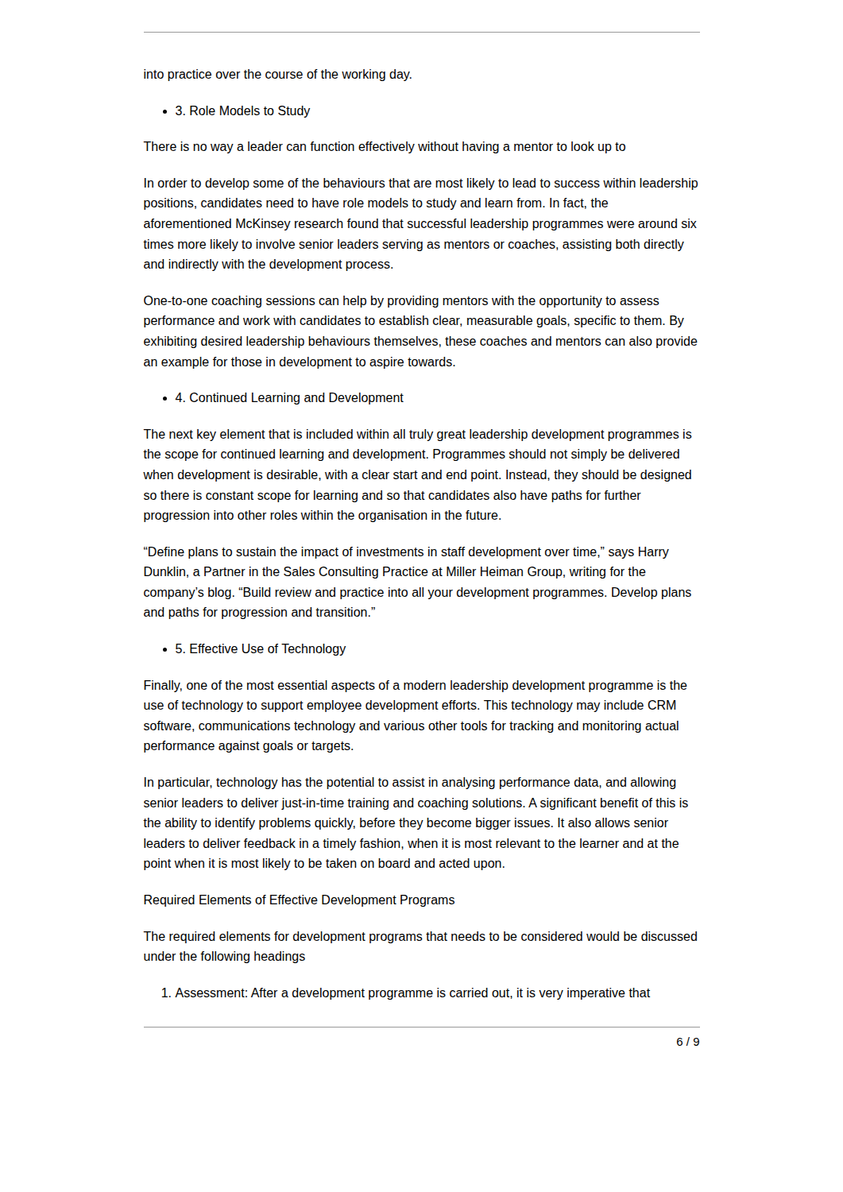into practice over the course of the working day.
3. Role Models to Study
There is no way a leader can function effectively without having a mentor to look up to
In order to develop some of the behaviours that are most likely to lead to success within leadership positions, candidates need to have role models to study and learn from. In fact, the aforementioned McKinsey research found that successful leadership programmes were around six times more likely to involve senior leaders serving as mentors or coaches, assisting both directly and indirectly with the development process.
One-to-one coaching sessions can help by providing mentors with the opportunity to assess performance and work with candidates to establish clear, measurable goals, specific to them. By exhibiting desired leadership behaviours themselves, these coaches and mentors can also provide an example for those in development to aspire towards.
4. Continued Learning and Development
The next key element that is included within all truly great leadership development programmes is the scope for continued learning and development. Programmes should not simply be delivered when development is desirable, with a clear start and end point. Instead, they should be designed so there is constant scope for learning and so that candidates also have paths for further progression into other roles within the organisation in the future.
“Define plans to sustain the impact of investments in staff development over time,” says Harry Dunklin, a Partner in the Sales Consulting Practice at Miller Heiman Group, writing for the company’s blog. “Build review and practice into all your development programmes. Develop plans and paths for progression and transition.”
5. Effective Use of Technology
Finally, one of the most essential aspects of a modern leadership development programme is the use of technology to support employee development efforts. This technology may include CRM software, communications technology and various other tools for tracking and monitoring actual performance against goals or targets.
In particular, technology has the potential to assist in analysing performance data, and allowing senior leaders to deliver just-in-time training and coaching solutions. A significant benefit of this is the ability to identify problems quickly, before they become bigger issues. It also allows senior leaders to deliver feedback in a timely fashion, when it is most relevant to the learner and at the point when it is most likely to be taken on board and acted upon.
Required Elements of Effective Development Programs
The required elements for development programs that needs to be considered would be discussed under the following headings
Assessment: After a development programme is carried out, it is very imperative that
6 / 9